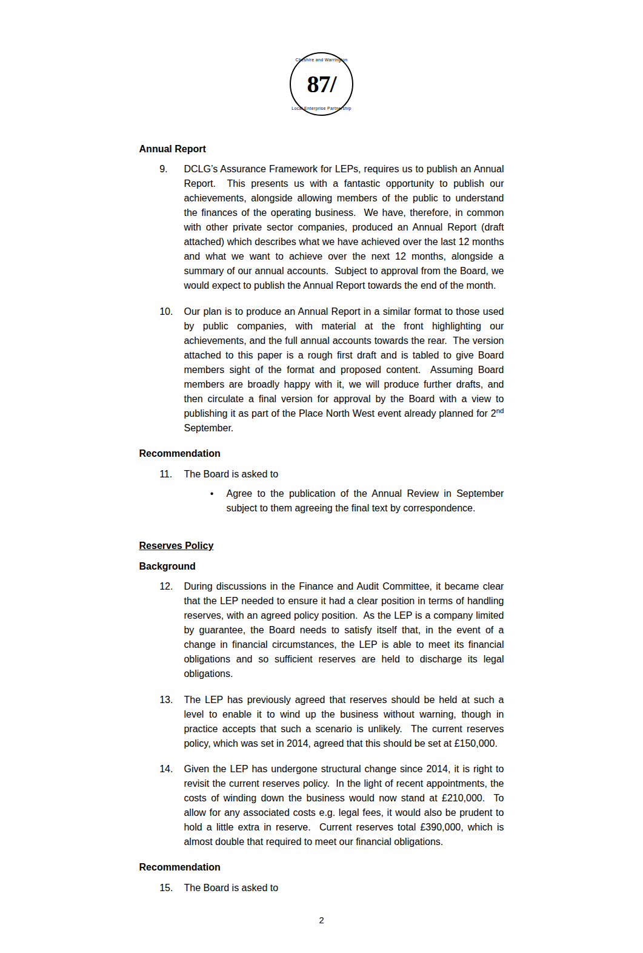Cheshire and Warrington
87/
Local Enterprise Partnership
Annual Report
9. DCLG’s Assurance Framework for LEPs, requires us to publish an Annual Report. This presents us with a fantastic opportunity to publish our achievements, alongside allowing members of the public to understand the finances of the operating business. We have, therefore, in common with other private sector companies, produced an Annual Report (draft attached) which describes what we have achieved over the last 12 months and what we want to achieve over the next 12 months, alongside a summary of our annual accounts. Subject to approval from the Board, we would expect to publish the Annual Report towards the end of the month.
10. Our plan is to produce an Annual Report in a similar format to those used by public companies, with material at the front highlighting our achievements, and the full annual accounts towards the rear. The version attached to this paper is a rough first draft and is tabled to give Board members sight of the format and proposed content. Assuming Board members are broadly happy with it, we will produce further drafts, and then circulate a final version for approval by the Board with a view to publishing it as part of the Place North West event already planned for 2nd September.
Recommendation
11. The Board is asked to
• Agree to the publication of the Annual Review in September subject to them agreeing the final text by correspondence.
Reserves Policy
Background
12. During discussions in the Finance and Audit Committee, it became clear that the LEP needed to ensure it had a clear position in terms of handling reserves, with an agreed policy position. As the LEP is a company limited by guarantee, the Board needs to satisfy itself that, in the event of a change in financial circumstances, the LEP is able to meet its financial obligations and so sufficient reserves are held to discharge its legal obligations.
13. The LEP has previously agreed that reserves should be held at such a level to enable it to wind up the business without warning, though in practice accepts that such a scenario is unlikely. The current reserves policy, which was set in 2014, agreed that this should be set at £150,000.
14. Given the LEP has undergone structural change since 2014, it is right to revisit the current reserves policy. In the light of recent appointments, the costs of winding down the business would now stand at £210,000. To allow for any associated costs e.g. legal fees, it would also be prudent to hold a little extra in reserve. Current reserves total £390,000, which is almost double that required to meet our financial obligations.
Recommendation
15. The Board is asked to
2